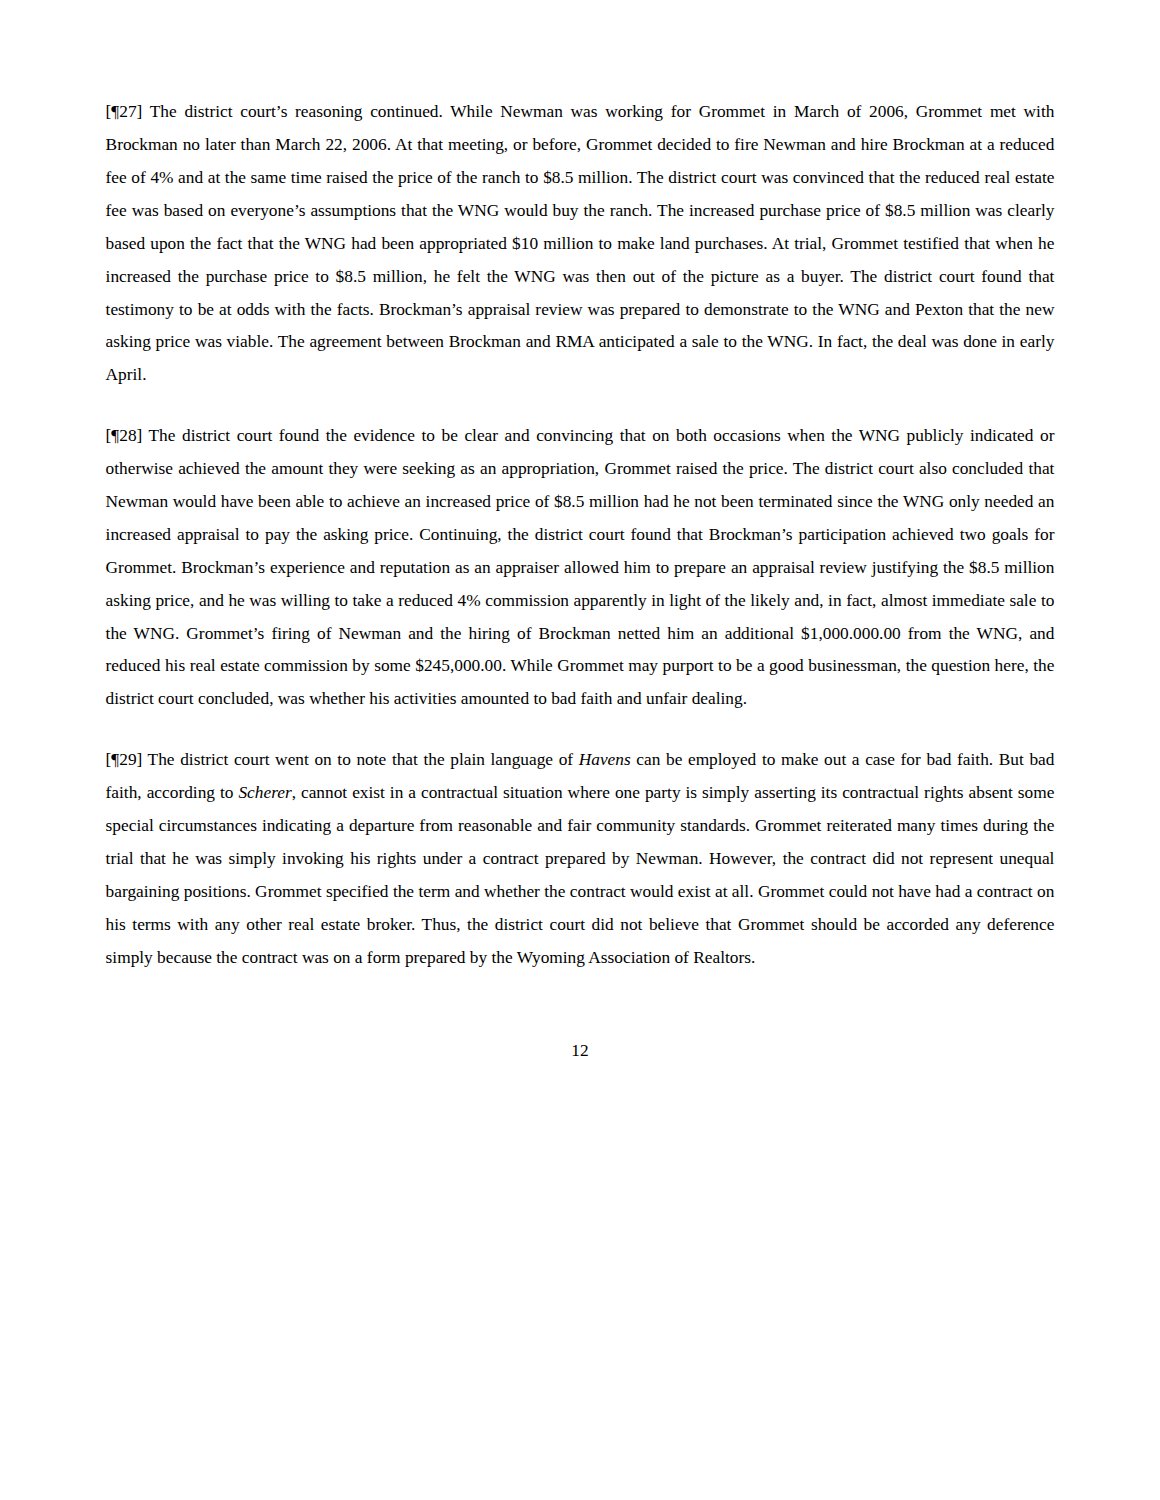[¶27] The district court’s reasoning continued. While Newman was working for Grommet in March of 2006, Grommet met with Brockman no later than March 22, 2006. At that meeting, or before, Grommet decided to fire Newman and hire Brockman at a reduced fee of 4% and at the same time raised the price of the ranch to $8.5 million. The district court was convinced that the reduced real estate fee was based on everyone’s assumptions that the WNG would buy the ranch. The increased purchase price of $8.5 million was clearly based upon the fact that the WNG had been appropriated $10 million to make land purchases. At trial, Grommet testified that when he increased the purchase price to $8.5 million, he felt the WNG was then out of the picture as a buyer. The district court found that testimony to be at odds with the facts. Brockman’s appraisal review was prepared to demonstrate to the WNG and Pexton that the new asking price was viable. The agreement between Brockman and RMA anticipated a sale to the WNG. In fact, the deal was done in early April.
[¶28] The district court found the evidence to be clear and convincing that on both occasions when the WNG publicly indicated or otherwise achieved the amount they were seeking as an appropriation, Grommet raised the price. The district court also concluded that Newman would have been able to achieve an increased price of $8.5 million had he not been terminated since the WNG only needed an increased appraisal to pay the asking price. Continuing, the district court found that Brockman’s participation achieved two goals for Grommet. Brockman’s experience and reputation as an appraiser allowed him to prepare an appraisal review justifying the $8.5 million asking price, and he was willing to take a reduced 4% commission apparently in light of the likely and, in fact, almost immediate sale to the WNG. Grommet’s firing of Newman and the hiring of Brockman netted him an additional $1,000.000.00 from the WNG, and reduced his real estate commission by some $245,000.00. While Grommet may purport to be a good businessman, the question here, the district court concluded, was whether his activities amounted to bad faith and unfair dealing.
[¶29] The district court went on to note that the plain language of Havens can be employed to make out a case for bad faith. But bad faith, according to Scherer, cannot exist in a contractual situation where one party is simply asserting its contractual rights absent some special circumstances indicating a departure from reasonable and fair community standards. Grommet reiterated many times during the trial that he was simply invoking his rights under a contract prepared by Newman. However, the contract did not represent unequal bargaining positions. Grommet specified the term and whether the contract would exist at all. Grommet could not have had a contract on his terms with any other real estate broker. Thus, the district court did not believe that Grommet should be accorded any deference simply because the contract was on a form prepared by the Wyoming Association of Realtors.
12